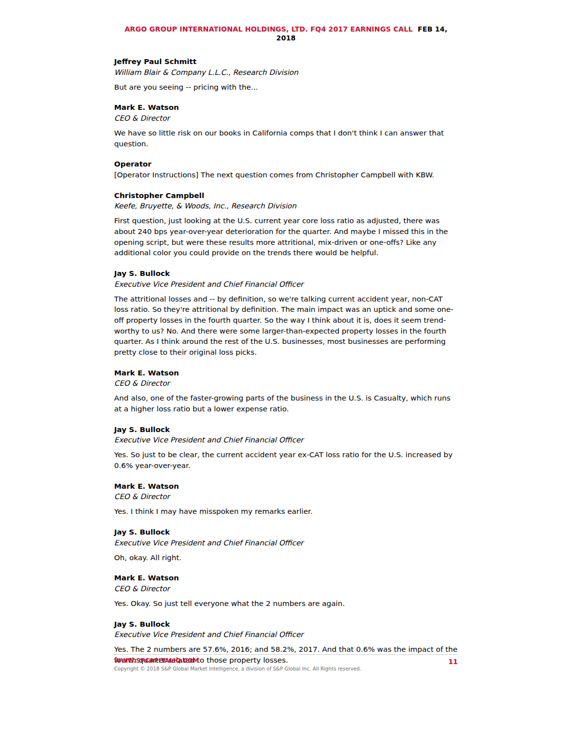ARGO GROUP INTERNATIONAL HOLDINGS, LTD. FQ4 2017 EARNINGS CALL FEB 14, 2018
Jeffrey Paul Schmitt
William Blair & Company L.L.C., Research Division
But are you seeing -- pricing with the...
Mark E. Watson
CEO & Director
We have so little risk on our books in California comps that I don't think I can answer that question.
Operator
[Operator Instructions] The next question comes from Christopher Campbell with KBW.
Christopher Campbell
Keefe, Bruyette, & Woods, Inc., Research Division
First question, just looking at the U.S. current year core loss ratio as adjusted, there was about 240 bps year-over-year deterioration for the quarter. And maybe I missed this in the opening script, but were these results more attritional, mix-driven or one-offs? Like any additional color you could provide on the trends there would be helpful.
Jay S. Bullock
Executive Vice President and Chief Financial Officer
The attritional losses and -- by definition, so we're talking current accident year, non-CAT loss ratio. So they're attritional by definition. The main impact was an uptick and some one-off property losses in the fourth quarter. So the way I think about it is, does it seem trend-worthy to us? No. And there were some larger-than-expected property losses in the fourth quarter. As I think around the rest of the U.S. businesses, most businesses are performing pretty close to their original loss picks.
Mark E. Watson
CEO & Director
And also, one of the faster-growing parts of the business in the U.S. is Casualty, which runs at a higher loss ratio but a lower expense ratio.
Jay S. Bullock
Executive Vice President and Chief Financial Officer
Yes. So just to be clear, the current accident year ex-CAT loss ratio for the U.S. increased by 0.6% year-over-year.
Mark E. Watson
CEO & Director
Yes. I think I may have misspoken my remarks earlier.
Jay S. Bullock
Executive Vice President and Chief Financial Officer
Oh, okay. All right.
Mark E. Watson
CEO & Director
Yes. Okay. So just tell everyone what the 2 numbers are again.
Jay S. Bullock
Executive Vice President and Chief Financial Officer
Yes. The 2 numbers are 57.6%, 2016; and 58.2%, 2017. And that 0.6% was the impact of the fourth quarter related to those property losses.
WWW.SPCAPITALIQ.COM Copyright © 2018 S&P Global Market Intelligence, a division of S&P Global Inc. All Rights reserved.
11